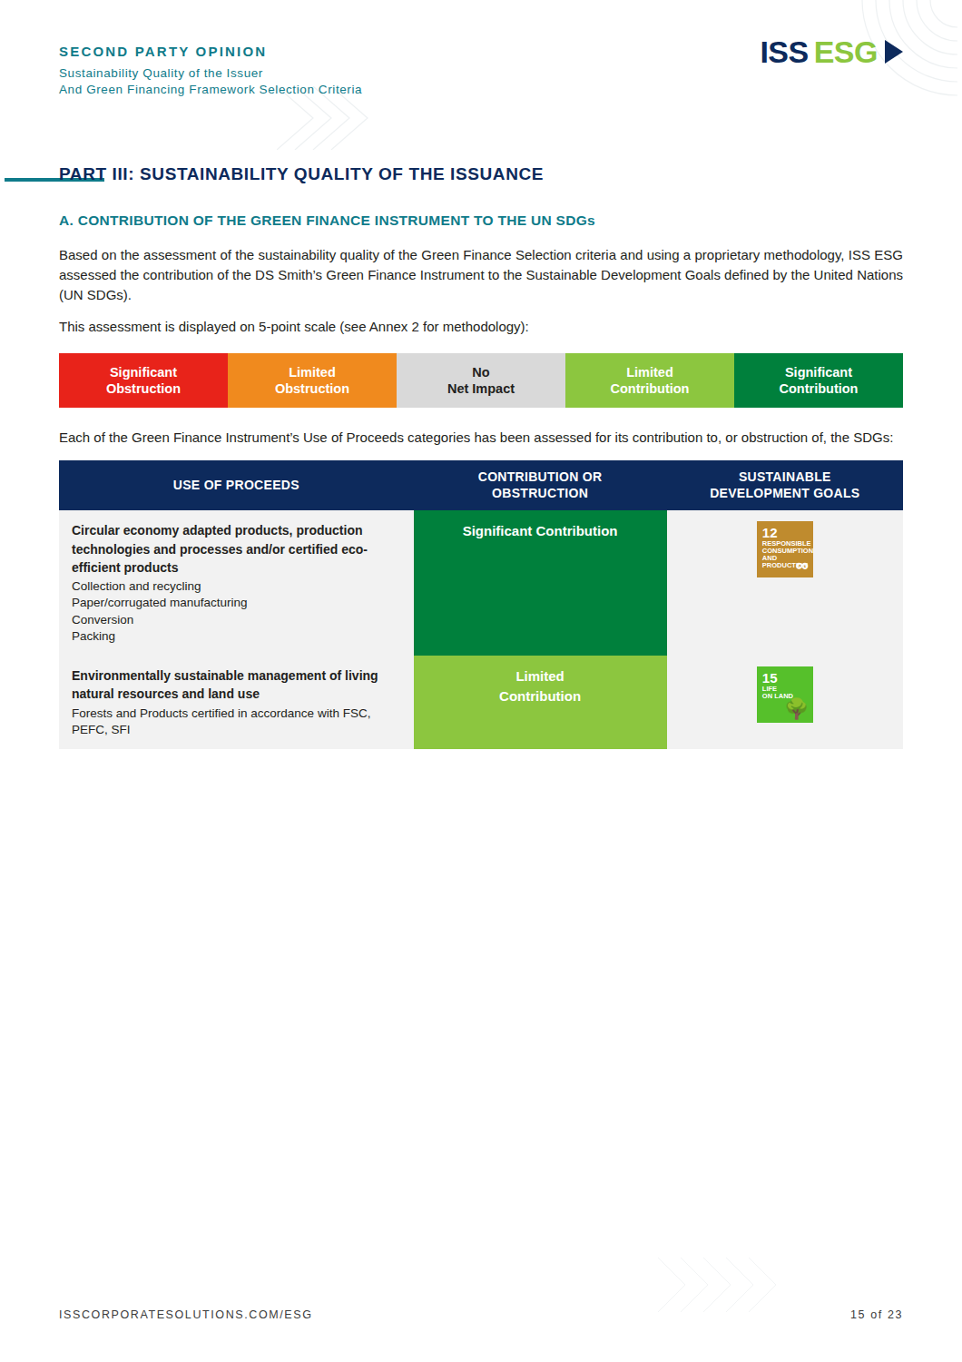Second Party Opinion
Sustainability Quality of the Issuer
And Green Financing Framework Selection Criteria
ISS ESG
PART III: SUSTAINABILITY QUALITY OF THE ISSUANCE
A. CONTRIBUTION OF THE GREEN FINANCE INSTRUMENT TO THE UN SDGs
Based on the assessment of the sustainability quality of the Green Finance Selection criteria and using a proprietary methodology, ISS ESG assessed the contribution of the DS Smith’s Green Finance Instrument to the Sustainable Development Goals defined by the United Nations (UN SDGs).
This assessment is displayed on 5-point scale (see Annex 2 for methodology):
Significant
Obstruction
Limited
Obstruction
No
Net Impact
Limited
Contribution
Significant
Contribution
Each of the Green Finance Instrument’s Use of Proceeds categories has been assessed for its contribution to, or obstruction of, the SDGs:
| USE OF PROCEEDS | CONTRIBUTION OR OBSTRUCTION | SUSTAINABLE DEVELOPMENT GOALS |
| --- | --- | --- |
| Circular economy adapted products, production technologies and processes and/or certified eco-efficient products Collection and recycling Paper/corrugated manufacturing Conversion Packing | Significant Contribution | 12 RESPONSIBLE CONSUMPTION AND PRODUCTION ∞ |
| Environmentally sustainable management of living natural resources and land use Forests and Products certified in accordance with FSC, PEFC, SFI | Limited Contribution | 15 LIFE ON LAND 🌳 |
ISSCORPORATESOLUTIONS.COM/ESG 15 of 23